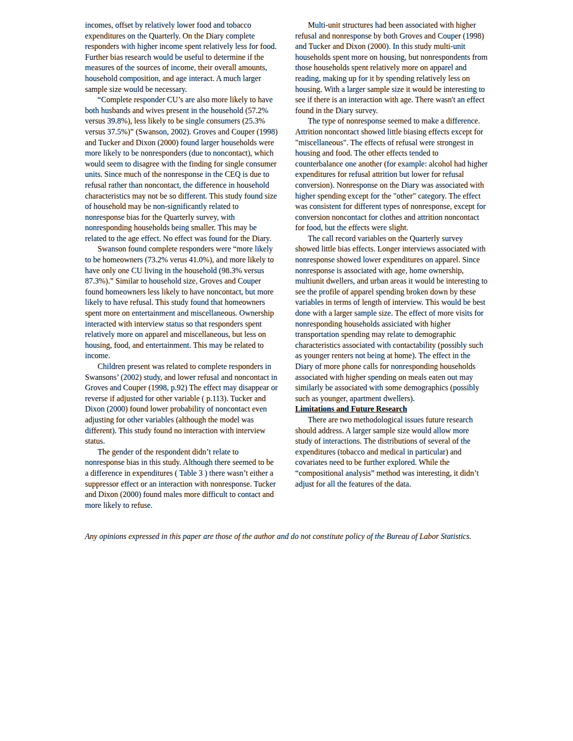incomes, offset by relatively lower food and tobacco expenditures on the Quarterly. On the Diary complete responders with higher income spent relatively less for food. Further bias research would be useful to determine if the measures of the sources of income, their overall amounts, household composition, and age interact. A much larger sample size would be necessary.
“Complete responder CU’s are also more likely to have both husbands and wives present in the household (57.2% versus 39.8%), less likely to be single consumers (25.3% versus 37.5%)” (Swanson, 2002). Groves and Couper (1998) and Tucker and Dixon (2000) found larger households were more likely to be nonresponders (due to noncontact), which would seem to disagree with the finding for single consumer units. Since much of the nonresponse in the CEQ is due to refusal rather than noncontact, the difference in household characteristics may not be so different. This study found size of household may be non-significantly related to nonresponse bias for the Quarterly survey, with nonresponding households being smaller. This may be related to the age effect. No effect was found for the Diary.
Swanson found complete responders were “more likely to be homeowners (73.2% verus 41.0%), and more likely to have only one CU living in the household (98.3% versus 87.3%).” Similar to household size, Groves and Couper found homeowners less likely to have noncontact, but more likely to have refusal. This study found that homeowners spent more on entertainment and miscellaneous. Ownership interacted with interview status so that responders spent relatively more on apparel and miscellaneous, but less on housing, food, and entertainment. This may be related to income.
Children present was related to complete responders in Swansons’ (2002) study, and lower refusal and noncontact in Groves and Couper (1998, p.92) The effect may disappear or reverse if adjusted for other variable ( p.113). Tucker and Dixon (2000) found lower probability of noncontact even adjusting for other variables (although the model was different). This study found no interaction with interview status.
The gender of the respondent didn’t relate to nonresponse bias in this study. Although there seemed to be a difference in expenditures ( Table 3 ) there wasn’t either a suppressor effect or an interaction with nonresponse. Tucker and Dixon (2000) found males more difficult to contact and more likely to refuse.
Multi-unit structures had been associated with higher refusal and nonresponse by both Groves and Couper (1998) and Tucker and Dixon (2000). In this study multi-unit households spent more on housing, but nonrespondents from those households spent relatively more on apparel and reading, making up for it by spending relatively less on housing. With a larger sample size it would be interesting to see if there is an interaction with age. There wasn't an effect found in the Diary survey.
The type of nonresponse seemed to make a difference. Attrition noncontact showed little biasing effects except for "miscellaneous". The effects of refusal were strongest in housing and food. The other effects tended to counterbalance one another (for example: alcohol had higher expenditures for refusal attrition but lower for refusal conversion). Nonresponse on the Diary was associated with higher spending except for the "other" category. The effect was consistent for different types of nonresponse, except for conversion noncontact for clothes and attrition noncontact for food, but the effects were slight.
The call record variables on the Quarterly survey showed little bias effects. Longer interviews associated with nonresponse showed lower expenditures on apparel. Since nonresponse is associated with age, home ownership, multiunit dwellers, and urban areas it would be interesting to see the profile of apparel spending broken down by these variables in terms of length of interview. This would be best done with a larger sample size. The effect of more visits for nonresponding households assiciated with higher transportation spending may relate to demographic characteristics associated with contactability (possibly such as younger renters not being at home). The effect in the Diary of more phone calls for nonresponding households associated with higher spending on meals eaten out may similarly be associated with some demographics (possibly such as younger, apartment dwellers).
Limitations and Future Research
There are two methodological issues future research should address. A larger sample size would allow more study of interactions. The distributions of several of the expenditures (tobacco and medical in particular) and covariates need to be further explored. While the “compositional analysis” method was interesting, it didn’t adjust for all the features of the data.
Any opinions expressed in this paper are those of the author and do not constitute policy of the Bureau of Labor Statistics.